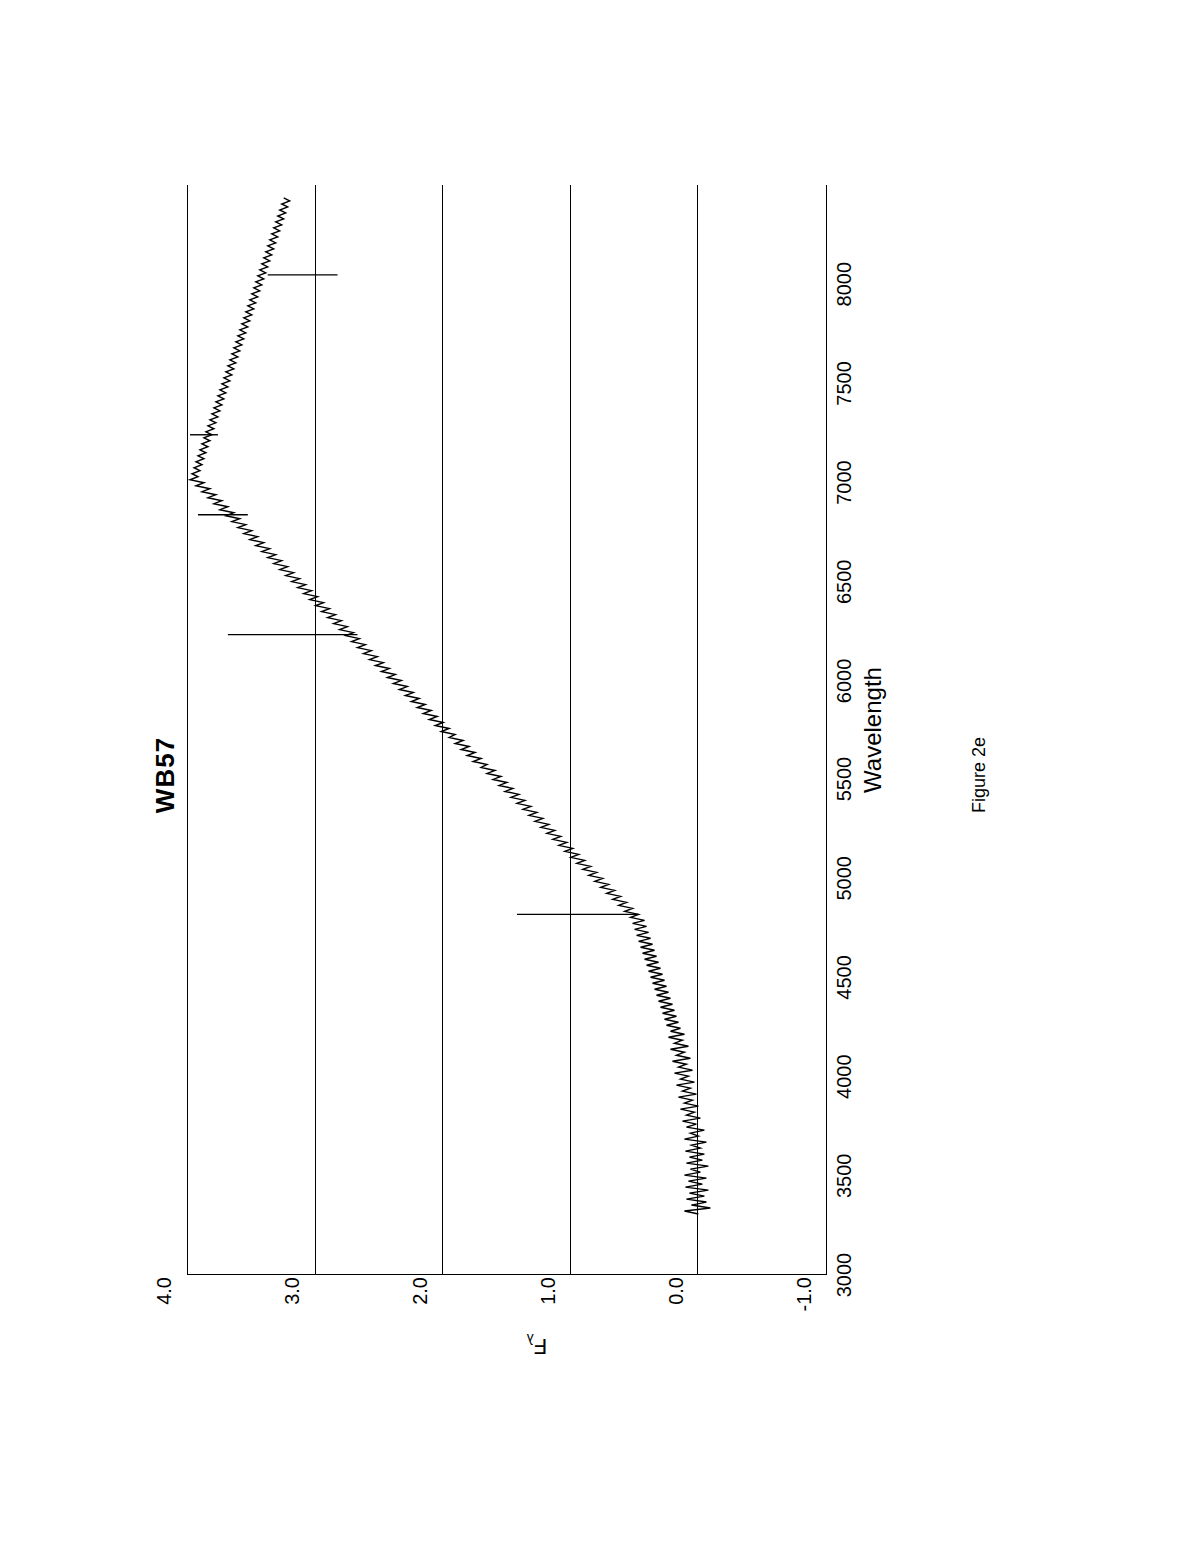WB57
Fλ
4.0 3.0 2.0 1.0 0.0 -1.0
3000 3500 4000 4500 5000 5500 6000 6500 7000 7500 8000
Wavelength
Figure 2e